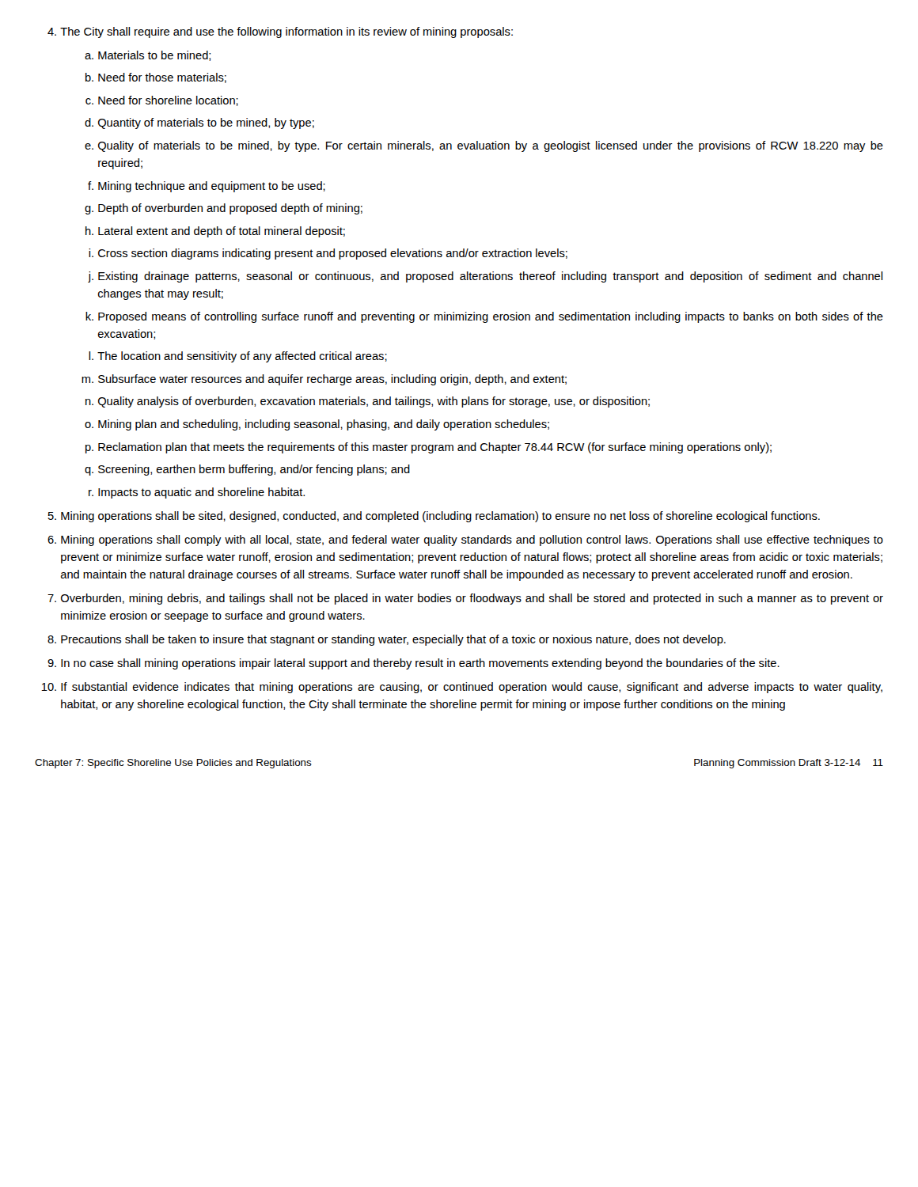The City shall require and use the following information in its review of mining proposals:
Materials to be mined;
Need for those materials;
Need for shoreline location;
Quantity of materials to be mined, by type;
Quality of materials to be mined, by type. For certain minerals, an evaluation by a geologist licensed under the provisions of RCW 18.220 may be required;
Mining technique and equipment to be used;
Depth of overburden and proposed depth of mining;
Lateral extent and depth of total mineral deposit;
Cross section diagrams indicating present and proposed elevations and/or extraction levels;
Existing drainage patterns, seasonal or continuous, and proposed alterations thereof including transport and deposition of sediment and channel changes that may result;
Proposed means of controlling surface runoff and preventing or minimizing erosion and sedimentation including impacts to banks on both sides of the excavation;
The location and sensitivity of any affected critical areas;
Subsurface water resources and aquifer recharge areas, including origin, depth, and extent;
Quality analysis of overburden, excavation materials, and tailings, with plans for storage, use, or disposition;
Mining plan and scheduling, including seasonal, phasing, and daily operation schedules;
Reclamation plan that meets the requirements of this master program and Chapter 78.44 RCW (for surface mining operations only);
Screening, earthen berm buffering, and/or fencing plans; and
Impacts to aquatic and shoreline habitat.
Mining operations shall be sited, designed, conducted, and completed (including reclamation) to ensure no net loss of shoreline ecological functions.
Mining operations shall comply with all local, state, and federal water quality standards and pollution control laws. Operations shall use effective techniques to prevent or minimize surface water runoff, erosion and sedimentation; prevent reduction of natural flows; protect all shoreline areas from acidic or toxic materials; and maintain the natural drainage courses of all streams. Surface water runoff shall be impounded as necessary to prevent accelerated runoff and erosion.
Overburden, mining debris, and tailings shall not be placed in water bodies or floodways and shall be stored and protected in such a manner as to prevent or minimize erosion or seepage to surface and ground waters.
Precautions shall be taken to insure that stagnant or standing water, especially that of a toxic or noxious nature, does not develop.
In no case shall mining operations impair lateral support and thereby result in earth movements extending beyond the boundaries of the site.
If substantial evidence indicates that mining operations are causing, or continued operation would cause, significant and adverse impacts to water quality, habitat, or any shoreline ecological function, the City shall terminate the shoreline permit for mining or impose further conditions on the mining
Chapter 7: Specific Shoreline Use Policies and Regulations Planning Commission Draft 3-12-14 11